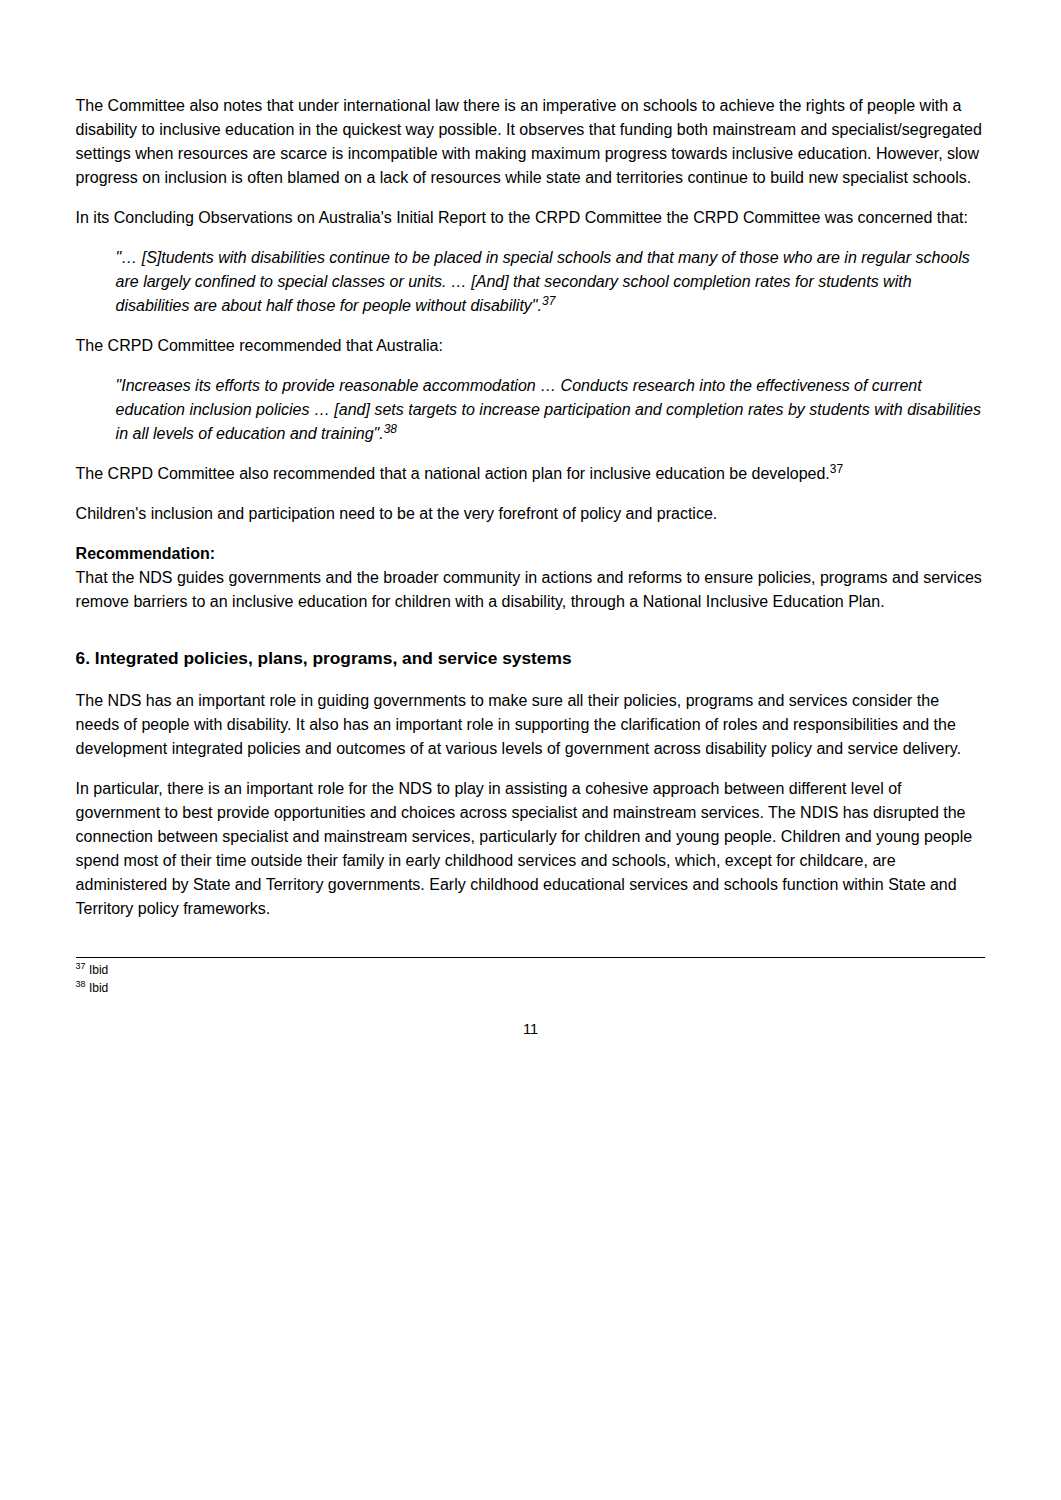The Committee also notes that under international law there is an imperative on schools to achieve the rights of people with a disability to inclusive education in the quickest way possible. It observes that funding both mainstream and specialist/segregated settings when resources are scarce is incompatible with making maximum progress towards inclusive education. However, slow progress on inclusion is often blamed on a lack of resources while state and territories continue to build new specialist schools.
In its Concluding Observations on Australia's Initial Report to the CRPD Committee the CRPD Committee was concerned that:
"… [S]tudents with disabilities continue to be placed in special schools and that many of those who are in regular schools are largely confined to special classes or units. … [And] that secondary school completion rates for students with disabilities are about half those for people without disability".37
The CRPD Committee recommended that Australia:
"Increases its efforts to provide reasonable accommodation … Conducts research into the effectiveness of current education inclusion policies … [and] sets targets to increase participation and completion rates by students with disabilities in all levels of education and training".38
The CRPD Committee also recommended that a national action plan for inclusive education be developed.37
Children's inclusion and participation need to be at the very forefront of policy and practice.
Recommendation:
That the NDS guides governments and the broader community in actions and reforms to ensure policies, programs and services remove barriers to an inclusive education for children with a disability, through a National Inclusive Education Plan.
6. Integrated policies, plans, programs, and service systems
The NDS has an important role in guiding governments to make sure all their policies, programs and services consider the needs of people with disability. It also has an important role in supporting the clarification of roles and responsibilities and the development integrated policies and outcomes of at various levels of government across disability policy and service delivery.
In particular, there is an important role for the NDS to play in assisting a cohesive approach between different level of government to best provide opportunities and choices across specialist and mainstream services. The NDIS has disrupted the connection between specialist and mainstream services, particularly for children and young people. Children and young people spend most of their time outside their family in early childhood services and schools, which, except for childcare, are administered by State and Territory governments. Early childhood educational services and schools function within State and Territory policy frameworks.
37 Ibid
38 Ibid
11